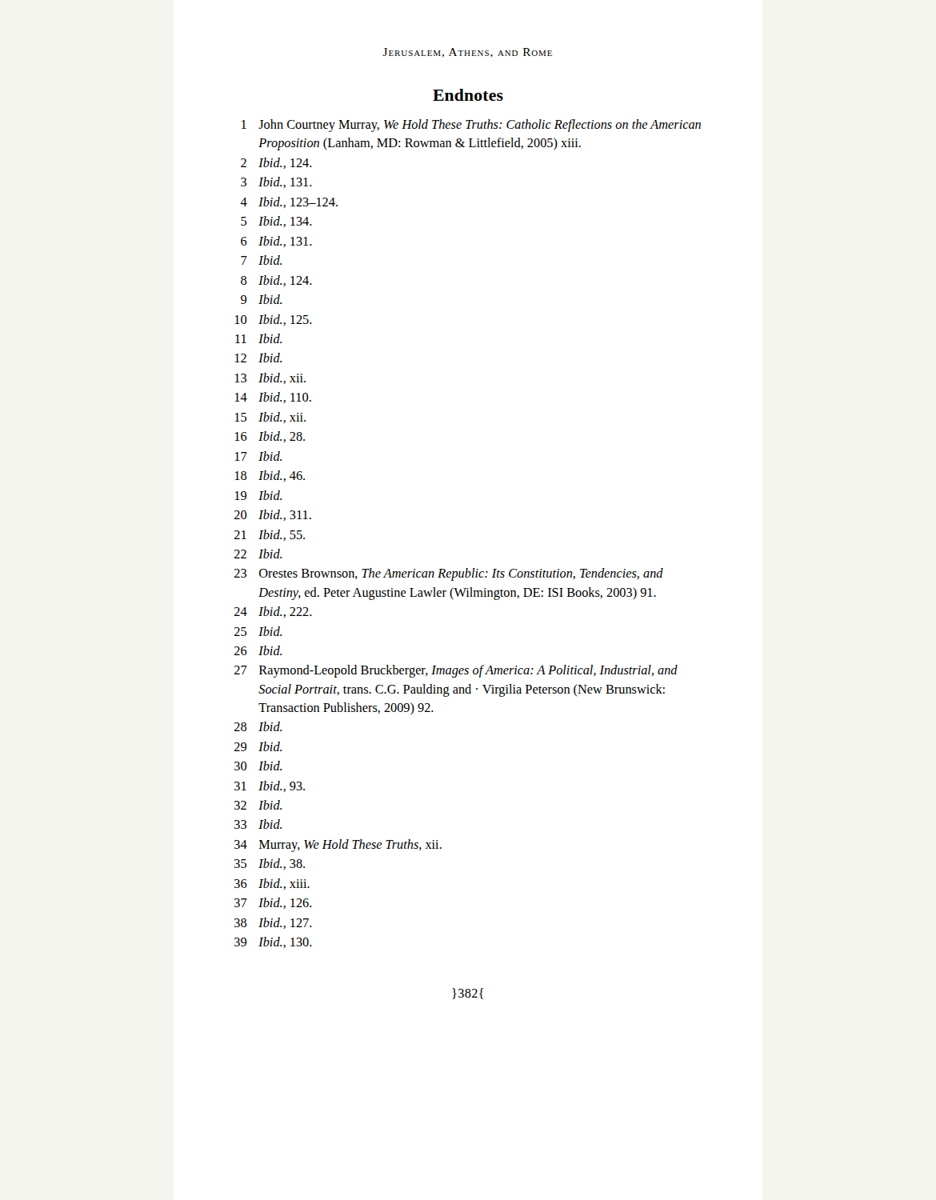Jerusalem, Athens, and Rome
Endnotes
1 John Courtney Murray, We Hold These Truths: Catholic Reflections on the American Proposition (Lanham, MD: Rowman & Littlefield, 2005) xiii.
2 Ibid., 124.
3 Ibid., 131.
4 Ibid., 123–124.
5 Ibid., 134.
6 Ibid., 131.
7 Ibid.
8 Ibid., 124.
9 Ibid.
10 Ibid., 125.
11 Ibid.
12 Ibid.
13 Ibid., xii.
14 Ibid., 110.
15 Ibid., xii.
16 Ibid., 28.
17 Ibid.
18 Ibid., 46.
19 Ibid.
20 Ibid., 311.
21 Ibid., 55.
22 Ibid.
23 Orestes Brownson, The American Republic: Its Constitution, Tendencies, and Destiny, ed. Peter Augustine Lawler (Wilmington, DE: ISI Books, 2003) 91.
24 Ibid., 222.
25 Ibid.
26 Ibid.
27 Raymond-Leopold Bruckberger, Images of America: A Political, Industrial, and Social Portrait, trans. C.G. Paulding and · Virgilia Peterson (New Brunswick: Transaction Publishers, 2009) 92.
28 Ibid.
29 Ibid.
30 Ibid.
31 Ibid., 93.
32 Ibid.
33 Ibid.
34 Murray, We Hold These Truths, xii.
35 Ibid., 38.
36 Ibid., xiii.
37 Ibid., 126.
38 Ibid., 127.
39 Ibid., 130.
}382{